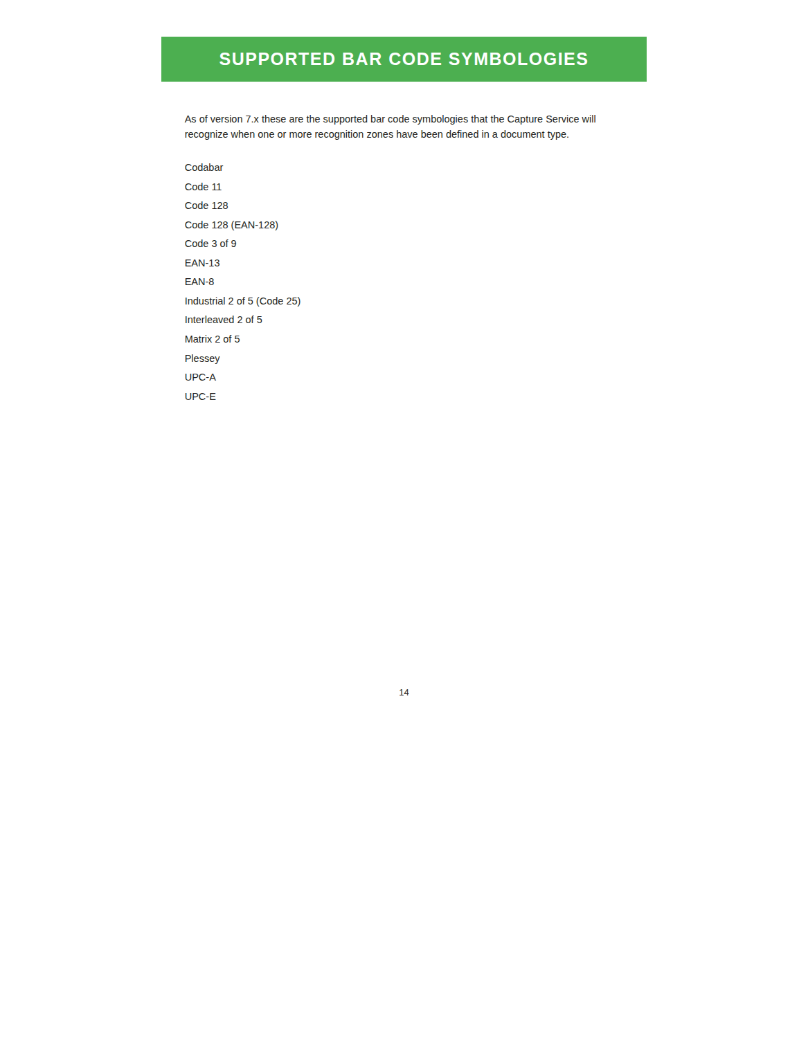Supported Bar Code Symbologies
As of version 7.x these are the supported bar code symbologies that the Capture Service will recognize when one or more recognition zones have been defined in a document type.
Codabar
Code 11
Code 128
Code 128 (EAN-128)
Code 3 of 9
EAN-13
EAN-8
Industrial 2 of 5 (Code 25)
Interleaved 2 of 5
Matrix 2 of 5
Plessey
UPC-A
UPC-E
14